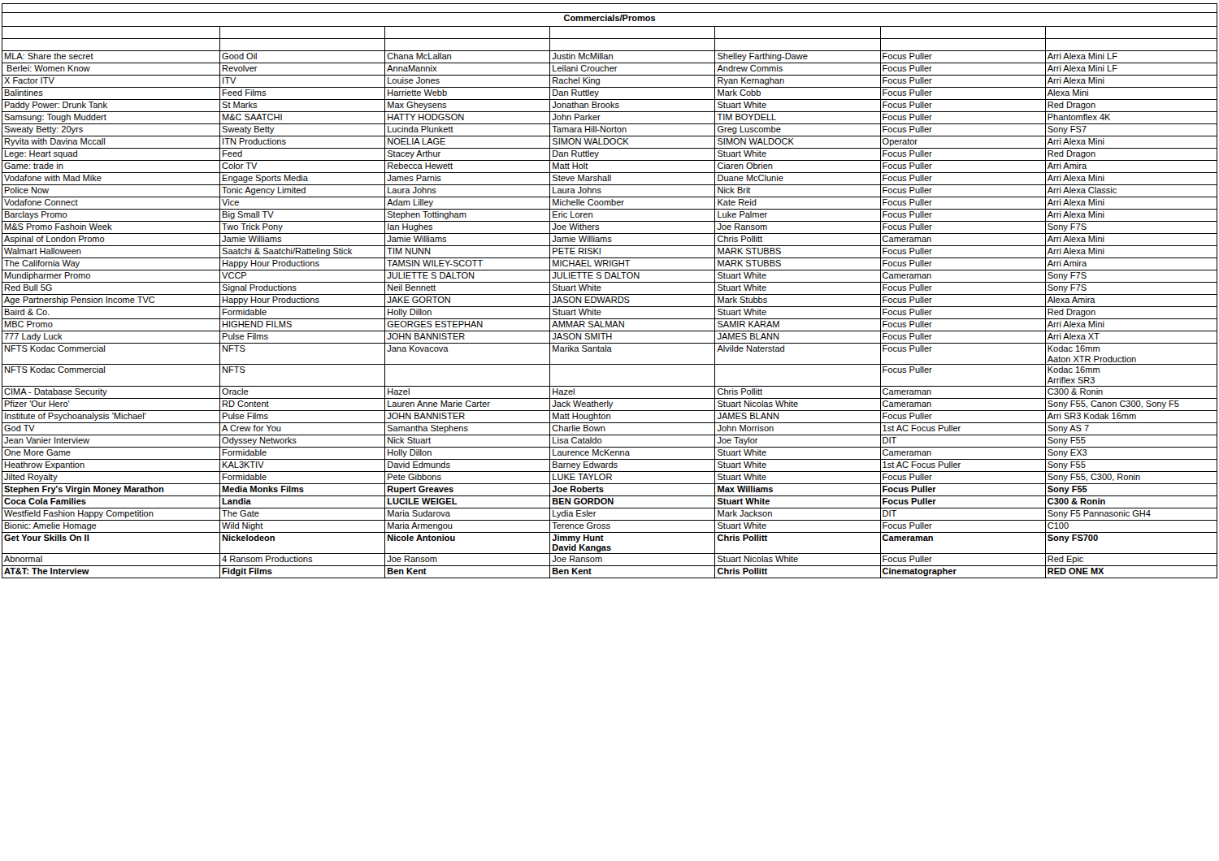| Commercials/Promos |
| MLA: Share the secret | Good Oil | Chana McLallan | Justin McMillan | Shelley Farthing-Dawe | Focus Puller | Arri Alexa Mini LF |
| Berlei: Women Know | Revolver | AnnaMannix | Leilani Croucher | Andrew Commis | Focus Puller | Arri Alexa Mini LF |
| X Factor ITV | ITV | Louise Jones | Rachel King | Ryan Kernaghan | Focus Puller | Arri Alexa Mini |
| Balintines | Feed Films | Harriette Webb | Dan Ruttley | Mark Cobb | Focus Puller | Alexa Mini |
| Paddy Power: Drunk Tank | St Marks | Max Gheysens | Jonathan Brooks | Stuart White | Focus Puller | Red Dragon |
| Samsung: Tough Muddert | M&C SAATCHI | HATTY HODGSON | John Parker | TIM BOYDELL | Focus Puller | Phantomflex 4K |
| Sweaty Betty: 20yrs | Sweaty Betty | Lucinda Plunkett | Tamara Hill-Norton | Greg Luscombe | Focus Puller | Sony FS7 |
| Ryvita with Davina Mccall | ITN Productions | NOELIA LAGE | SIMON WALDOCK | SIMON WALDOCK | Operator | Arri Alexa Mini |
| Lege: Heart squad | Feed | Stacey Arthur | Dan Ruttley | Stuart White | Focus Puller | Red Dragon |
| Game: trade in | Color TV | Rebecca Hewett | Matt Holt | Ciaren Obrien | Focus Puller | Arri Amira |
| Vodafone with Mad Mike | Engage Sports Media | James Parnis | Steve Marshall | Duane McClunie | Focus Puller | Arri Alexa Mini |
| Police Now | Tonic Agency Limited | Laura Johns | Laura Johns | Nick Brit | Focus Puller | Arri Alexa Classic |
| Vodafone Connect | Vice | Adam Lilley | Michelle Coomber | Kate Reid | Focus Puller | Arri Alexa Mini |
| Barclays Promo | Big Small TV | Stephen Tottingham | Eric Loren | Luke Palmer | Focus Puller | Arri Alexa Mini |
| M&S Promo Fashoin Week | Two Trick Pony | Ian Hughes | Joe Withers | Joe Ransom | Focus Puller | Sony F7S |
| Aspinal of London Promo | Jamie Williams | Jamie Williams | Jamie Williams | Chris Pollitt | Cameraman | Arri Alexa Mini |
| Walmart Halloween | Saatchi & Saatchi/Ratteling Stick | TIM NUNN | PETE RISKI | MARK STUBBS | Focus Puller | Arri Alexa Mini |
| The California Way | Happy Hour Productions | TAMSIN WILEY-SCOTT | MICHAEL WRIGHT | MARK STUBBS | Focus Puller | Arri Amira |
| Mundipharmer Promo | VCCP | JULIETTE S DALTON | JULIETTE S DALTON | Stuart White | Cameraman | Sony F7S |
| Red Bull 5G | Signal Productions | Neil Bennett | Stuart White | Stuart White | Focus Puller | Sony F7S |
| Age Partnership Pension Income TVC | Happy Hour Productions | JAKE GORTON | JASON EDWARDS | Mark Stubbs | Focus Puller | Alexa Amira |
| Baird & Co. | Formidable | Holly Dillon | Stuart White | Stuart White | Focus Puller | Red Dragon |
| MBC Promo | HIGHEND FILMS | GEORGES ESTEPHAN | AMMAR SALMAN | SAMIR KARAM | Focus Puller | Arri Alexa Mini |
| 777 Lady Luck | Pulse Films | JOHN BANNISTER | JASON SMITH | JAMES BLANN | Focus Puller | Arri Alexa XT |
| NFTS Kodac Commercial | NFTS | Jana Kovacova | Marika Santala | Alvilde Naterstad | Focus Puller | Kodac 16mm Aaton XTR Production |
| NFTS Kodac Commercial | NFTS | | | | Focus Puller | Kodac 16mm Arriflex SR3 |
| CIMA - Database Security | Oracle | Hazel | Hazel | Chris Pollitt | Cameraman | C300 & Ronin |
| Pfizer 'Our Hero' | RD Content | Lauren Anne Marie Carter | Jack Weatherly | Stuart Nicolas White | Cameraman | Sony F55, Canon C300, Sony F5 |
| Institute of Psychoanalysis 'Michael' | Pulse Films | JOHN BANNISTER | Matt Houghton | JAMES BLANN | Focus Puller | Arri SR3 Kodak 16mm |
| God TV | A Crew for You | Samantha Stephens | Charlie Bown | John Morrison | 1st AC Focus Puller | Sony AS 7 |
| Jean Vanier Interview | Odyssey Networks | Nick Stuart | Lisa Cataldo | Joe Taylor | DIT | Sony F55 |
| One More Game | Formidable | Holly Dillon | Laurence McKenna | Stuart White | Cameraman | Sony EX3 |
| Heathrow Expantion | KAL3KTIV | David Edmunds | Barney Edwards | Stuart White | 1st AC Focus Puller | Sony F55 |
| Jilted Royalty | Formidable | Pete Gibbons | LUKE TAYLOR | Stuart White | Focus Puller | Sony F55, C300, Ronin |
| Stephen Fry's Virgin Money Marathon | Media Monks Films | Rupert Greaves | Joe Roberts | Max Williams | Focus Puller | Sony F55 |
| Coca Cola Families | Landia | LUCILE WEIGEL | BEN GORDON | Stuart White | Focus Puller | C300 & Ronin |
| Westfield Fashion Happy Competition | The Gate | Maria Sudarova | Lydia Esler | Mark Jackson | DIT | Sony F5 Pannasonic GH4 |
| Bionic: Amelie Homage | Wild Night | Maria Armengou | Terence Gross | Stuart White | Focus Puller | C100 |
| Get Your Skills On II | Nickelodeon | Nicole Antoniou | Jimmy Hunt David Kangas | Chris Pollitt | Cameraman | Sony FS700 |
| Abnormal | 4 Ransom Productions | Joe Ransom | Joe Ransom | Stuart Nicolas White | Focus Puller | Red Epic |
| AT&T: The Interview | Fidgit Films | Ben Kent | Ben Kent | Chris Pollitt | Cinematographer | RED ONE MX |